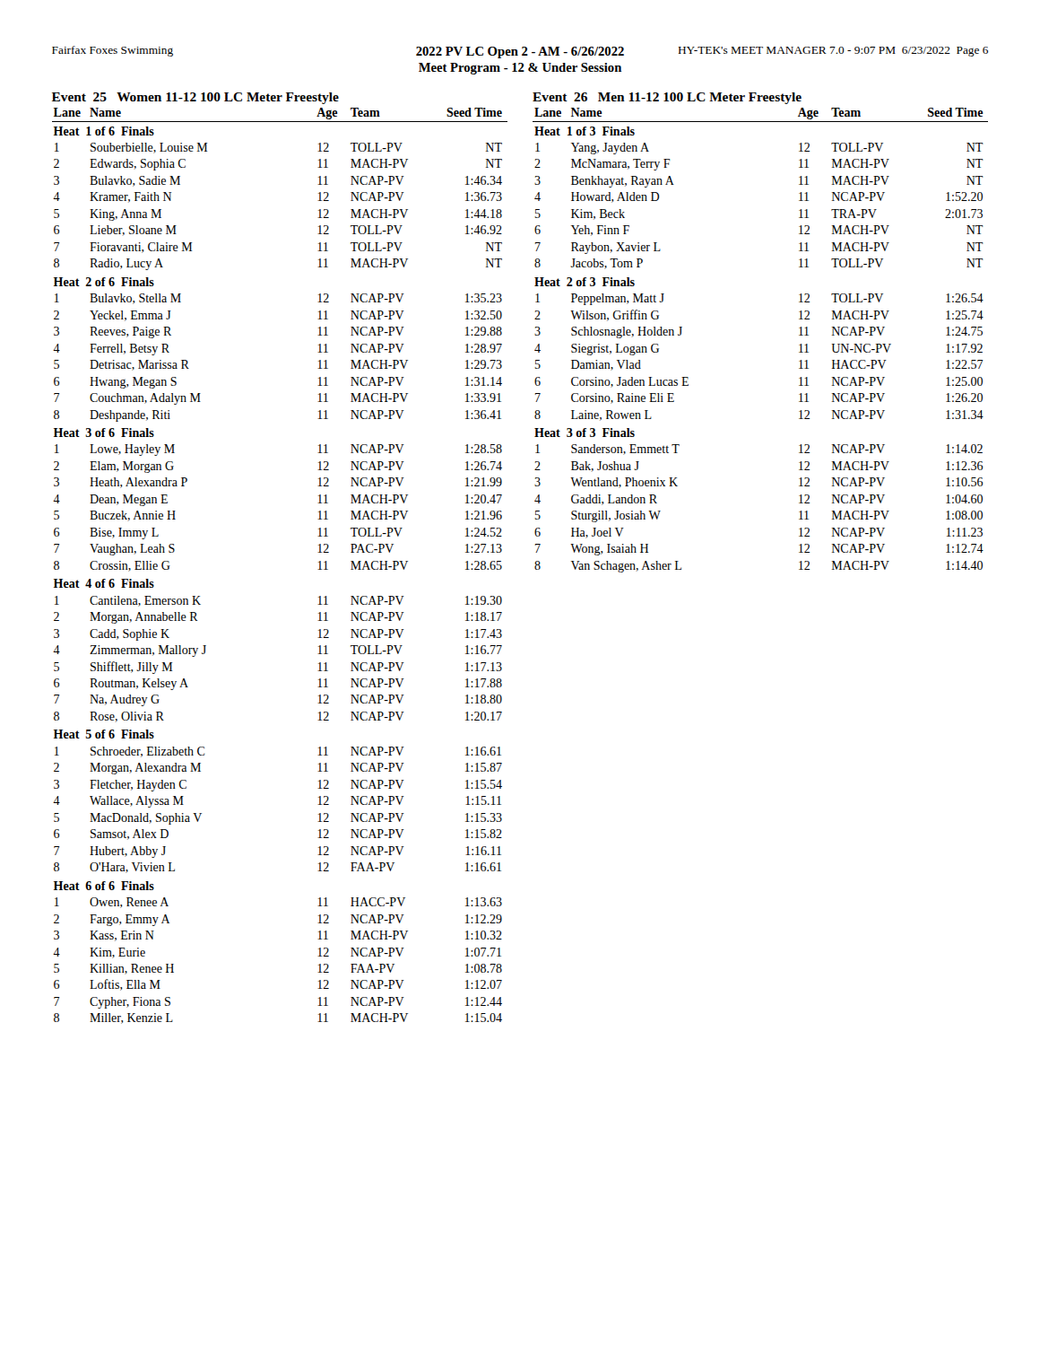Fairfax Foxes Swimming
HY-TEK's MEET MANAGER 7.0 - 9:07 PM 6/23/2022 Page 6
2022 PV LC Open 2 - AM - 6/26/2022
Meet Program - 12 & Under Session
Event 25 Women 11-12 100 LC Meter Freestyle
| Lane | Name | Age | Team | Seed Time |
| --- | --- | --- | --- | --- |
| Heat 1 of 6 Finals |
| 1 | Souberbielle, Louise M | 12 | TOLL-PV | NT |
| 2 | Edwards, Sophia C | 11 | MACH-PV | NT |
| 3 | Bulavko, Sadie M | 11 | NCAP-PV | 1:46.34 |
| 4 | Kramer, Faith N | 12 | NCAP-PV | 1:36.73 |
| 5 | King, Anna M | 12 | MACH-PV | 1:44.18 |
| 6 | Lieber, Sloane M | 12 | TOLL-PV | 1:46.92 |
| 7 | Fioravanti, Claire M | 11 | TOLL-PV | NT |
| 8 | Radio, Lucy A | 11 | MACH-PV | NT |
| Heat 2 of 6 Finals |
| 1 | Bulavko, Stella M | 12 | NCAP-PV | 1:35.23 |
| 2 | Yeckel, Emma J | 11 | NCAP-PV | 1:32.50 |
| 3 | Reeves, Paige R | 11 | NCAP-PV | 1:29.88 |
| 4 | Ferrell, Betsy R | 11 | NCAP-PV | 1:28.97 |
| 5 | Detrisac, Marissa R | 11 | MACH-PV | 1:29.73 |
| 6 | Hwang, Megan S | 11 | NCAP-PV | 1:31.14 |
| 7 | Couchman, Adalyn M | 11 | MACH-PV | 1:33.91 |
| 8 | Deshpande, Riti | 11 | NCAP-PV | 1:36.41 |
| Heat 3 of 6 Finals |
| 1 | Lowe, Hayley M | 11 | NCAP-PV | 1:28.58 |
| 2 | Elam, Morgan G | 12 | NCAP-PV | 1:26.74 |
| 3 | Heath, Alexandra P | 12 | NCAP-PV | 1:21.99 |
| 4 | Dean, Megan E | 11 | MACH-PV | 1:20.47 |
| 5 | Buczek, Annie H | 11 | MACH-PV | 1:21.96 |
| 6 | Bise, Immy L | 11 | TOLL-PV | 1:24.52 |
| 7 | Vaughan, Leah S | 12 | PAC-PV | 1:27.13 |
| 8 | Crossin, Ellie G | 11 | MACH-PV | 1:28.65 |
| Heat 4 of 6 Finals |
| 1 | Cantilena, Emerson K | 11 | NCAP-PV | 1:19.30 |
| 2 | Morgan, Annabelle R | 11 | NCAP-PV | 1:18.17 |
| 3 | Cadd, Sophie K | 12 | NCAP-PV | 1:17.43 |
| 4 | Zimmerman, Mallory J | 11 | TOLL-PV | 1:16.77 |
| 5 | Shifflett, Jilly M | 11 | NCAP-PV | 1:17.13 |
| 6 | Routman, Kelsey A | 11 | NCAP-PV | 1:17.88 |
| 7 | Na, Audrey G | 12 | NCAP-PV | 1:18.80 |
| 8 | Rose, Olivia R | 12 | NCAP-PV | 1:20.17 |
| Heat 5 of 6 Finals |
| 1 | Schroeder, Elizabeth C | 11 | NCAP-PV | 1:16.61 |
| 2 | Morgan, Alexandra M | 11 | NCAP-PV | 1:15.87 |
| 3 | Fletcher, Hayden C | 12 | NCAP-PV | 1:15.54 |
| 4 | Wallace, Alyssa M | 12 | NCAP-PV | 1:15.11 |
| 5 | MacDonald, Sophia V | 12 | NCAP-PV | 1:15.33 |
| 6 | Samsot, Alex D | 12 | NCAP-PV | 1:15.82 |
| 7 | Hubert, Abby J | 12 | NCAP-PV | 1:16.11 |
| 8 | O'Hara, Vivien L | 12 | FAA-PV | 1:16.61 |
| Heat 6 of 6 Finals |
| 1 | Owen, Renee A | 11 | HACC-PV | 1:13.63 |
| 2 | Fargo, Emmy A | 12 | NCAP-PV | 1:12.29 |
| 3 | Kass, Erin N | 11 | MACH-PV | 1:10.32 |
| 4 | Kim, Eurie | 12 | NCAP-PV | 1:07.71 |
| 5 | Killian, Renee H | 12 | FAA-PV | 1:08.78 |
| 6 | Loftis, Ella M | 12 | NCAP-PV | 1:12.07 |
| 7 | Cypher, Fiona S | 11 | NCAP-PV | 1:12.44 |
| 8 | Miller, Kenzie L | 11 | MACH-PV | 1:15.04 |
Event 26 Men 11-12 100 LC Meter Freestyle
| Lane | Name | Age | Team | Seed Time |
| --- | --- | --- | --- | --- |
| Heat 1 of 3 Finals |
| 1 | Yang, Jayden A | 12 | TOLL-PV | NT |
| 2 | McNamara, Terry F | 11 | MACH-PV | NT |
| 3 | Benkhayat, Rayan A | 11 | MACH-PV | NT |
| 4 | Howard, Alden D | 11 | NCAP-PV | 1:52.20 |
| 5 | Kim, Beck | 11 | TRA-PV | 2:01.73 |
| 6 | Yeh, Finn F | 12 | MACH-PV | NT |
| 7 | Raybon, Xavier L | 11 | MACH-PV | NT |
| 8 | Jacobs, Tom P | 11 | TOLL-PV | NT |
| Heat 2 of 3 Finals |
| 1 | Peppelman, Matt J | 12 | TOLL-PV | 1:26.54 |
| 2 | Wilson, Griffin G | 12 | MACH-PV | 1:25.74 |
| 3 | Schlosnagle, Holden J | 11 | NCAP-PV | 1:24.75 |
| 4 | Siegrist, Logan G | 11 | UN-NC-PV | 1:17.92 |
| 5 | Damian, Vlad | 11 | HACC-PV | 1:22.57 |
| 6 | Corsino, Jaden Lucas E | 11 | NCAP-PV | 1:25.00 |
| 7 | Corsino, Raine Eli E | 11 | NCAP-PV | 1:26.20 |
| 8 | Laine, Rowen L | 12 | NCAP-PV | 1:31.34 |
| Heat 3 of 3 Finals |
| 1 | Sanderson, Emmett T | 12 | NCAP-PV | 1:14.02 |
| 2 | Bak, Joshua J | 12 | MACH-PV | 1:12.36 |
| 3 | Wentland, Phoenix K | 12 | NCAP-PV | 1:10.56 |
| 4 | Gaddi, Landon R | 12 | NCAP-PV | 1:04.60 |
| 5 | Sturgill, Josiah W | 11 | MACH-PV | 1:08.00 |
| 6 | Ha, Joel V | 12 | NCAP-PV | 1:11.23 |
| 7 | Wong, Isaiah H | 12 | NCAP-PV | 1:12.74 |
| 8 | Van Schagen, Asher L | 12 | MACH-PV | 1:14.40 |